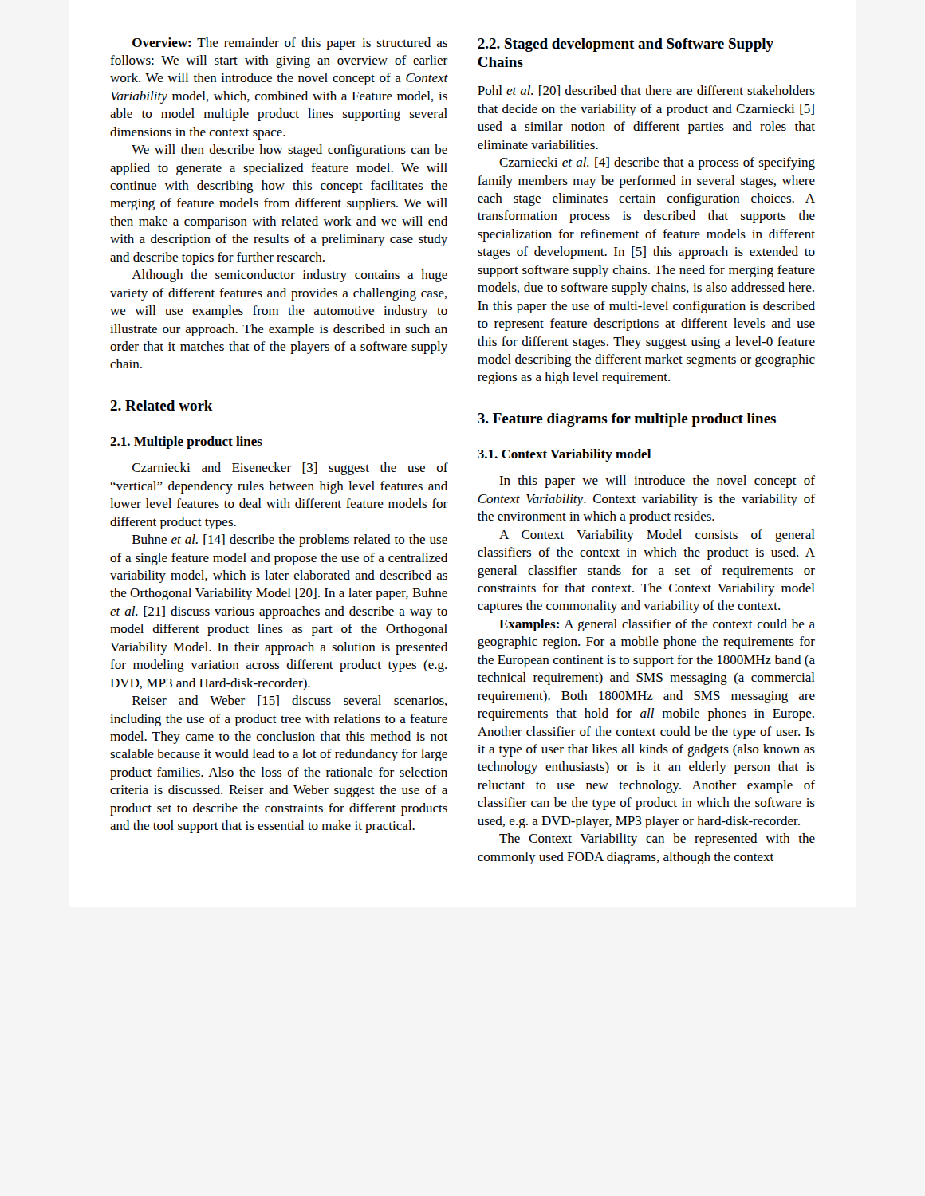Overview: The remainder of this paper is structured as follows: We will start with giving an overview of earlier work. We will then introduce the novel concept of a Context Variability model, which, combined with a Feature model, is able to model multiple product lines supporting several dimensions in the context space.
We will then describe how staged configurations can be applied to generate a specialized feature model. We will continue with describing how this concept facilitates the merging of feature models from different suppliers. We will then make a comparison with related work and we will end with a description of the results of a preliminary case study and describe topics for further research.
Although the semiconductor industry contains a huge variety of different features and provides a challenging case, we will use examples from the automotive industry to illustrate our approach. The example is described in such an order that it matches that of the players of a software supply chain.
2. Related work
2.1. Multiple product lines
Czarniecki and Eisenecker [3] suggest the use of “vertical” dependency rules between high level features and lower level features to deal with different feature models for different product types.
Buhne et al. [14] describe the problems related to the use of a single feature model and propose the use of a centralized variability model, which is later elaborated and described as the Orthogonal Variability Model [20]. In a later paper, Buhne et al. [21] discuss various approaches and describe a way to model different product lines as part of the Orthogonal Variability Model. In their approach a solution is presented for modeling variation across different product types (e.g. DVD, MP3 and Hard-disk-recorder).
Reiser and Weber [15] discuss several scenarios, including the use of a product tree with relations to a feature model. They came to the conclusion that this method is not scalable because it would lead to a lot of redundancy for large product families. Also the loss of the rationale for selection criteria is discussed. Reiser and Weber suggest the use of a product set to describe the constraints for different products and the tool support that is essential to make it practical.
2.2. Staged development and Software Supply Chains
Pohl et al. [20] described that there are different stakeholders that decide on the variability of a product and Czarniecki [5] used a similar notion of different parties and roles that eliminate variabilities.
Czarniecki et al. [4] describe that a process of specifying family members may be performed in several stages, where each stage eliminates certain configuration choices. A transformation process is described that supports the specialization for refinement of feature models in different stages of development. In [5] this approach is extended to support software supply chains. The need for merging feature models, due to software supply chains, is also addressed here. In this paper the use of multi-level configuration is described to represent feature descriptions at different levels and use this for different stages. They suggest using a level-0 feature model describing the different market segments or geographic regions as a high level requirement.
3. Feature diagrams for multiple product lines
3.1. Context Variability model
In this paper we will introduce the novel concept of Context Variability. Context variability is the variability of the environment in which a product resides.
A Context Variability Model consists of general classifiers of the context in which the product is used. A general classifier stands for a set of requirements or constraints for that context. The Context Variability model captures the commonality and variability of the context.
Examples: A general classifier of the context could be a geographic region. For a mobile phone the requirements for the European continent is to support for the 1800MHz band (a technical requirement) and SMS messaging (a commercial requirement). Both 1800MHz and SMS messaging are requirements that hold for all mobile phones in Europe. Another classifier of the context could be the type of user. Is it a type of user that likes all kinds of gadgets (also known as technology enthusiasts) or is it an elderly person that is reluctant to use new technology. Another example of classifier can be the type of product in which the software is used, e.g. a DVD-player, MP3 player or hard-disk-recorder.
The Context Variability can be represented with the commonly used FODA diagrams, although the context